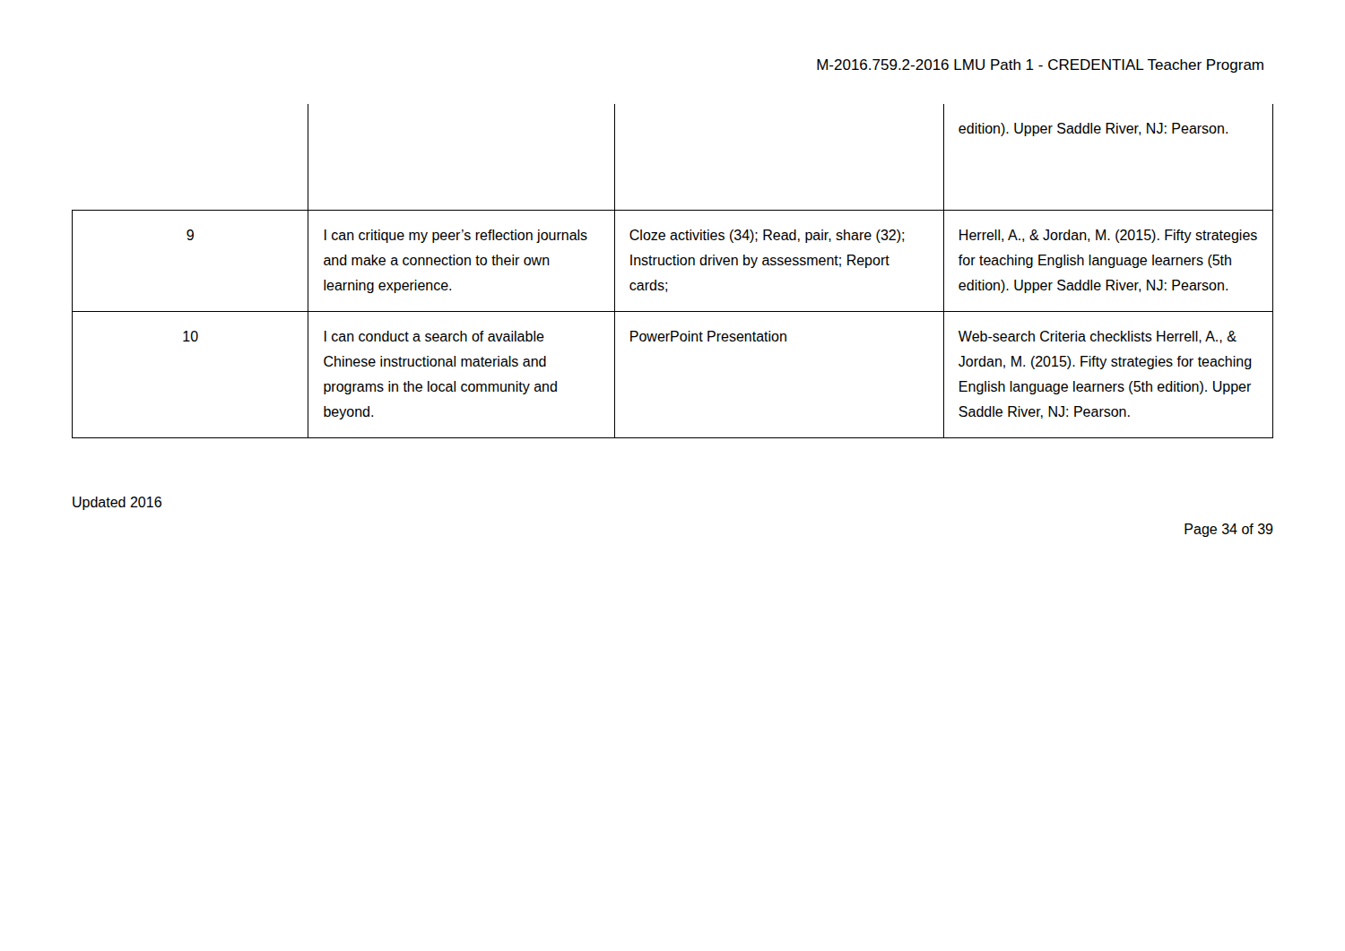M-2016.759.2-2016 LMU Path 1 - CREDENTIAL Teacher Program
| | | | edition). Upper Saddle River, NJ: Pearson. |
| 9 | I can critique my peer’s reflection journals and make a connection to their own learning experience. | Cloze activities (34); Read, pair, share (32); Instruction driven by assessment; Report cards; | Herrell, A., & Jordan, M. (2015). Fifty strategies for teaching English language learners (5th edition). Upper Saddle River, NJ: Pearson. |
| 10 | I can conduct a search of available Chinese instructional materials and programs in the local community and beyond. | PowerPoint Presentation | Web-search Criteria checklists Herrell, A., & Jordan, M. (2015). Fifty strategies for teaching English language learners (5th edition). Upper Saddle River, NJ: Pearson. |
Updated 2016 Page 34 of 39